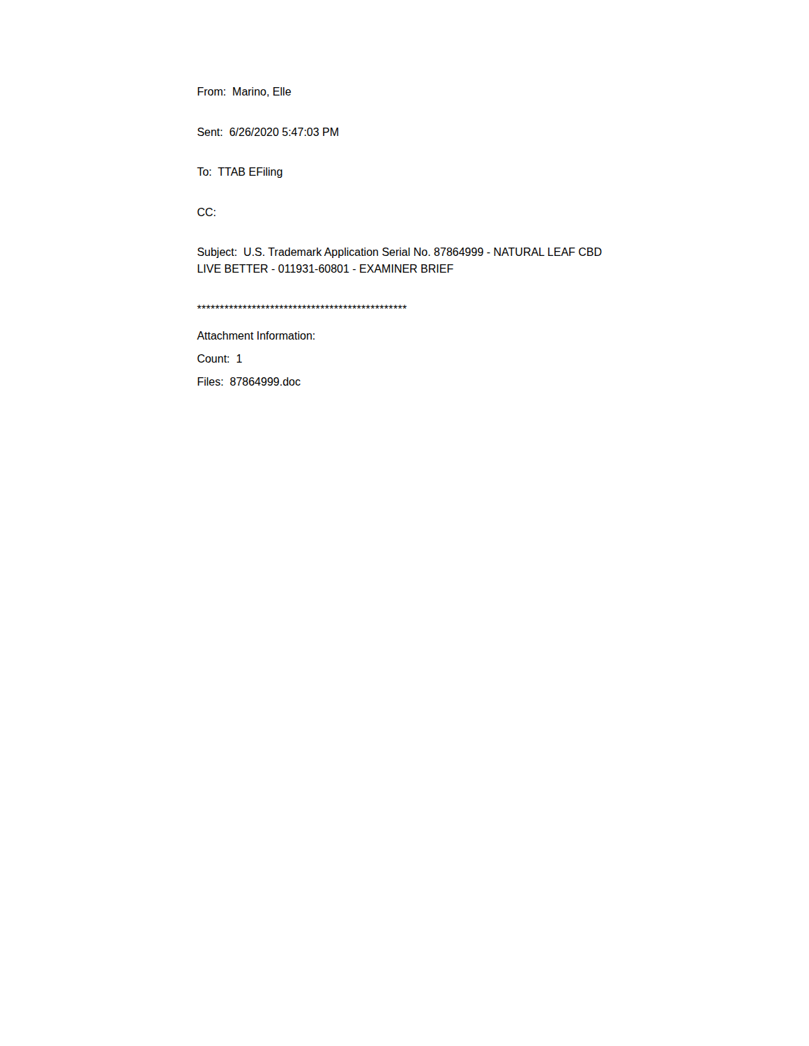From: Marino, Elle
Sent: 6/26/2020 5:47:03 PM
To: TTAB EFiling
CC:
Subject: U.S. Trademark Application Serial No. 87864999 - NATURAL LEAF CBD LIVE BETTER - 011931-60801 - EXAMINER BRIEF
**********************************************
Attachment Information:
Count: 1
Files: 87864999.doc